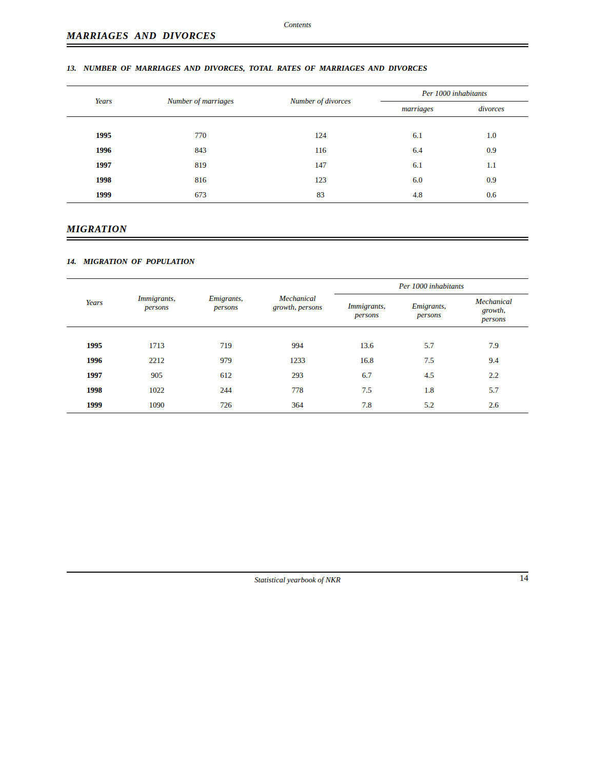Contents
MARRIAGES AND DIVORCES
13. NUMBER OF MARRIAGES AND DIVORCES, TOTAL RATES OF MARRIAGES AND DIVORCES
| Years | Number of marriages | Number of divorces | Per 1000 inhabitants |
| --- | --- | --- | --- |
| marriages | divorces |
| 1995 | 770 | 124 | 6.1 | 1.0 |
| 1996 | 843 | 116 | 6.4 | 0.9 |
| 1997 | 819 | 147 | 6.1 | 1.1 |
| 1998 | 816 | 123 | 6.0 | 0.9 |
| 1999 | 673 | 83 | 4.8 | 0.6 |
MIGRATION
14. MIGRATION OF POPULATION
| Years | Immigrants, persons | Emigrants, persons | Mechanical growth, persons | Per 1000 inhabitants |
| --- | --- | --- | --- | --- |
| Immigrants, persons | Emigrants, persons | Mechanical growth, persons |
| 1995 | 1713 | 719 | 994 | 13.6 | 5.7 | 7.9 |
| 1996 | 2212 | 979 | 1233 | 16.8 | 7.5 | 9.4 |
| 1997 | 905 | 612 | 293 | 6.7 | 4.5 | 2.2 |
| 1998 | 1022 | 244 | 778 | 7.5 | 1.8 | 5.7 |
| 1999 | 1090 | 726 | 364 | 7.8 | 5.2 | 2.6 |
Statistical yearbook of NKR
14